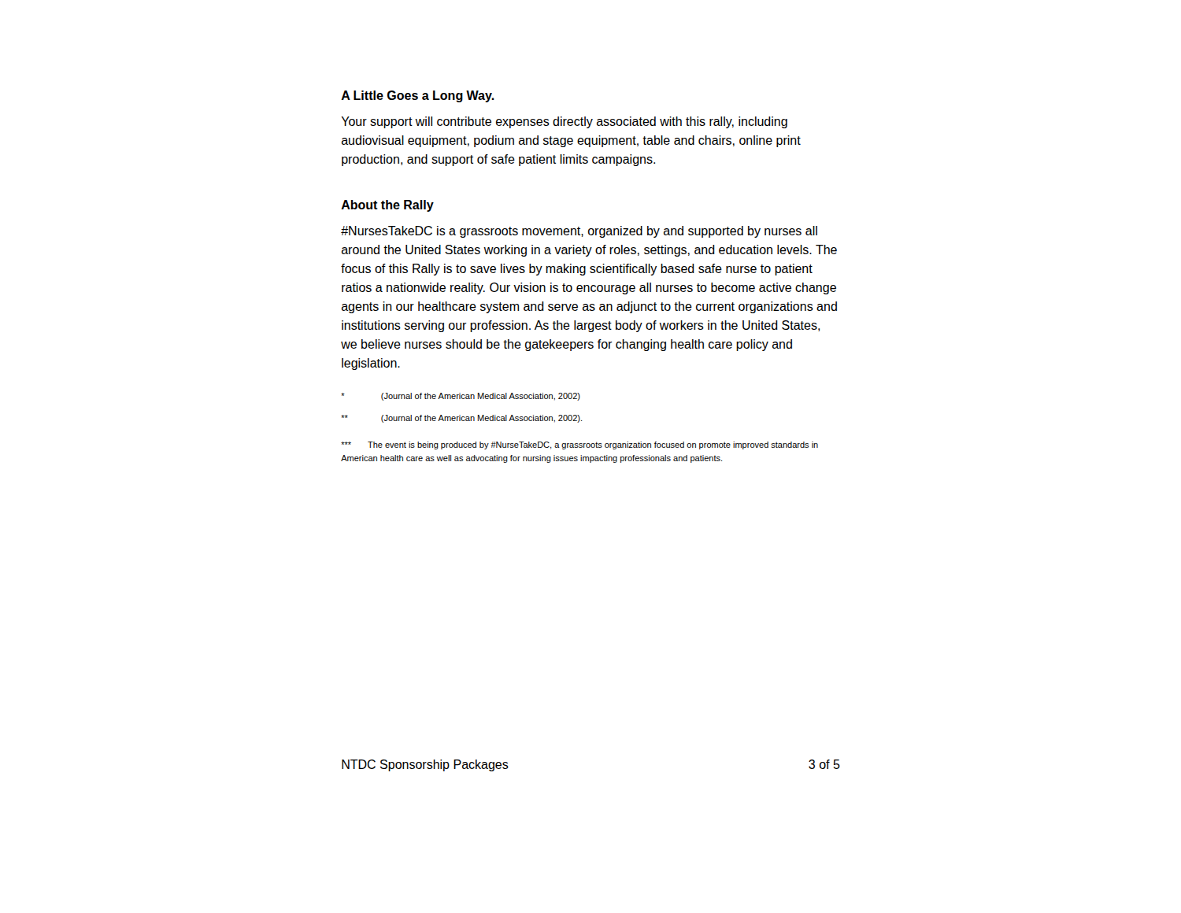A Little Goes a Long Way.
Your support will contribute expenses directly associated with this rally, including audiovisual equipment, podium and stage equipment, table and chairs, online print production, and support of safe patient limits campaigns.
About the Rally
#NursesTakeDC is a grassroots movement, organized by and supported by nurses all around the United States working in a variety of roles, settings, and education levels. The focus of this Rally is to save lives by making scientifically based safe nurse to patient ratios a nationwide reality. Our vision is to encourage all nurses to become active change agents in our healthcare system and serve as an adjunct to the current organizations and institutions serving our profession. As the largest body of workers in the United States, we believe nurses should be the gatekeepers for changing health care policy and legislation.
* (Journal of the American Medical Association, 2002)
** (Journal of the American Medical Association, 2002).
***The event is being produced by #NurseTakeDC, a grassroots organization focused on promote improved standards in American health care as well as advocating for nursing issues impacting professionals and patients.
NTDC Sponsorship Packages 3 of 5